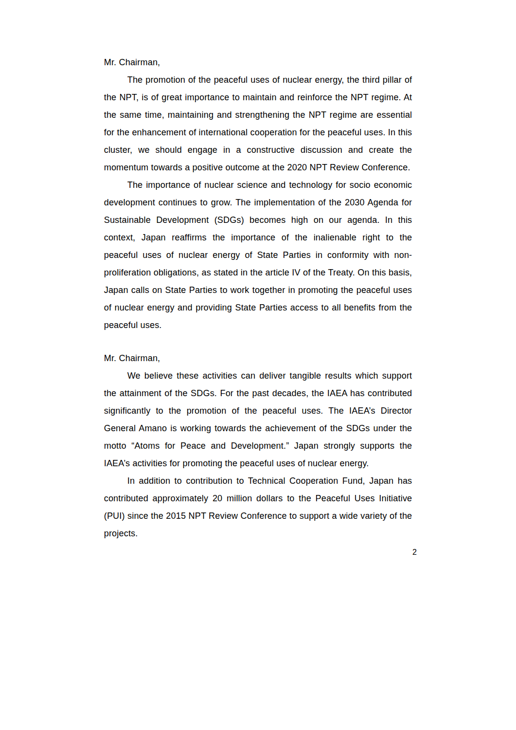Mr. Chairman,
The promotion of the peaceful uses of nuclear energy, the third pillar of the NPT, is of great importance to maintain and reinforce the NPT regime. At the same time, maintaining and strengthening the NPT regime are essential for the enhancement of international cooperation for the peaceful uses. In this cluster, we should engage in a constructive discussion and create the momentum towards a positive outcome at the 2020 NPT Review Conference.
The importance of nuclear science and technology for socio economic development continues to grow. The implementation of the 2030 Agenda for Sustainable Development (SDGs) becomes high on our agenda. In this context, Japan reaffirms the importance of the inalienable right to the peaceful uses of nuclear energy of State Parties in conformity with non-proliferation obligations, as stated in the article IV of the Treaty. On this basis, Japan calls on State Parties to work together in promoting the peaceful uses of nuclear energy and providing State Parties access to all benefits from the peaceful uses.
Mr. Chairman,
We believe these activities can deliver tangible results which support the attainment of the SDGs. For the past decades, the IAEA has contributed significantly to the promotion of the peaceful uses. The IAEA’s Director General Amano is working towards the achievement of the SDGs under the motto “Atoms for Peace and Development.” Japan strongly supports the IAEA’s activities for promoting the peaceful uses of nuclear energy.
In addition to contribution to Technical Cooperation Fund, Japan has contributed approximately 20 million dollars to the Peaceful Uses Initiative (PUI) since the 2015 NPT Review Conference to support a wide variety of the projects.
2